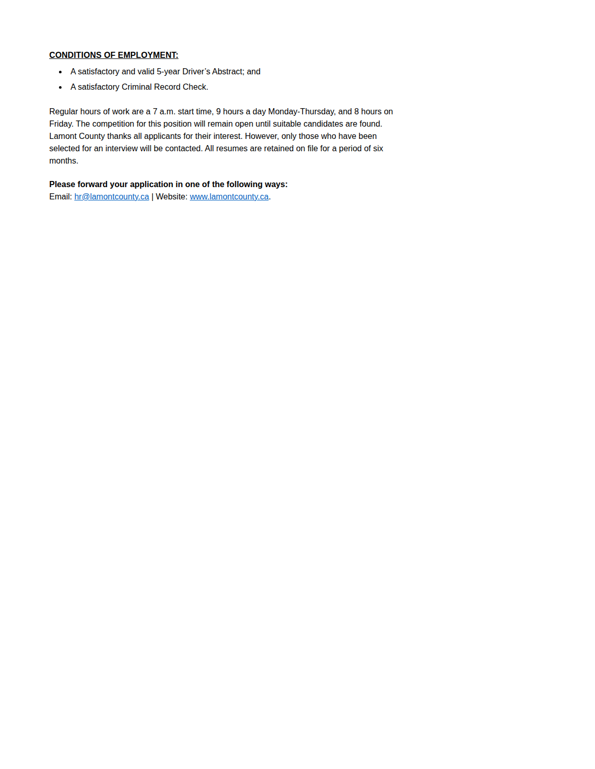CONDITIONS OF EMPLOYMENT:
A satisfactory and valid 5-year Driver’s Abstract; and
A satisfactory Criminal Record Check.
Regular hours of work are a 7 a.m. start time, 9 hours a day Monday-Thursday, and 8 hours on Friday. The competition for this position will remain open until suitable candidates are found. Lamont County thanks all applicants for their interest. However, only those who have been selected for an interview will be contacted. All resumes are retained on file for a period of six months.
Please forward your application in one of the following ways:
Email: hr@lamontcounty.ca | Website: www.lamontcounty.ca.